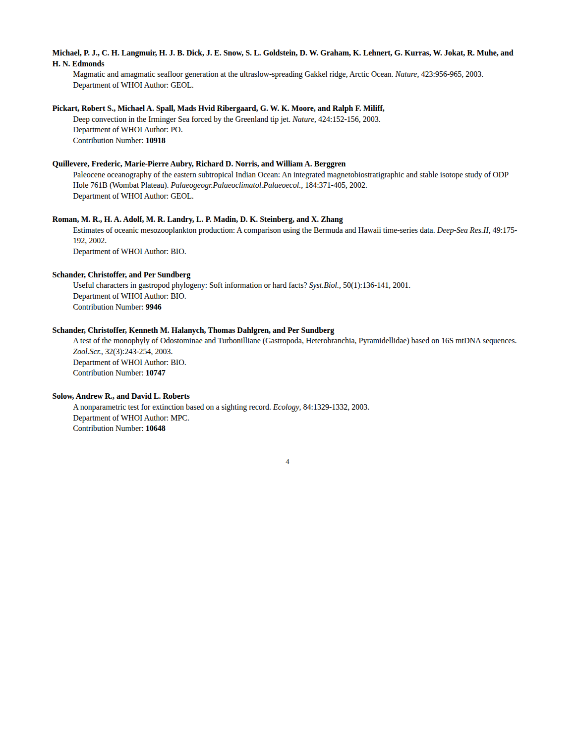Michael, P. J., C. H. Langmuir, H. J. B. Dick, J. E. Snow, S. L. Goldstein, D. W. Graham, K. Lehnert, G. Kurras, W. Jokat, R. Muhe, and H. N. Edmonds
Magmatic and amagmatic seafloor generation at the ultraslow-spreading Gakkel ridge, Arctic Ocean. Nature, 423:956-965, 2003.
Department of WHOI Author: GEOL.
Pickart, Robert S., Michael A. Spall, Mads Hvid Ribergaard, G. W. K. Moore, and Ralph F. Miliff,
Deep convection in the Irminger Sea forced by the Greenland tip jet. Nature, 424:152-156, 2003.
Department of WHOI Author: PO.
Contribution Number: 10918
Quillevere, Frederic, Marie-Pierre Aubry, Richard D. Norris, and William A. Berggren
Paleocene oceanography of the eastern subtropical Indian Ocean: An integrated magnetobiostratigraphic and stable isotope study of ODP Hole 761B (Wombat Plateau). Palaeogeogr.Palaeoclimatol.Palaeoecol., 184:371-405, 2002.
Department of WHOI Author: GEOL.
Roman, M. R., H. A. Adolf, M. R. Landry, L. P. Madin, D. K. Steinberg, and X. Zhang
Estimates of oceanic mesozooplankton production: A comparison using the Bermuda and Hawaii time-series data. Deep-Sea Res.II, 49:175-192, 2002.
Department of WHOI Author: BIO.
Schander, Christoffer, and Per Sundberg
Useful characters in gastropod phylogeny: Soft information or hard facts? Syst.Biol., 50(1):136-141, 2001.
Department of WHOI Author: BIO.
Contribution Number: 9946
Schander, Christoffer, Kenneth M. Halanych, Thomas Dahlgren, and Per Sundberg
A test of the monophyly of Odostominae and Turbonilliane (Gastropoda, Heterobranchia, Pyramidellidae) based on 16S mtDNA sequences. Zool.Scr., 32(3):243-254, 2003.
Department of WHOI Author: BIO.
Contribution Number: 10747
Solow, Andrew R., and David L. Roberts
A nonparametric test for extinction based on a sighting record. Ecology, 84:1329-1332, 2003.
Department of WHOI Author: MPC.
Contribution Number: 10648
4